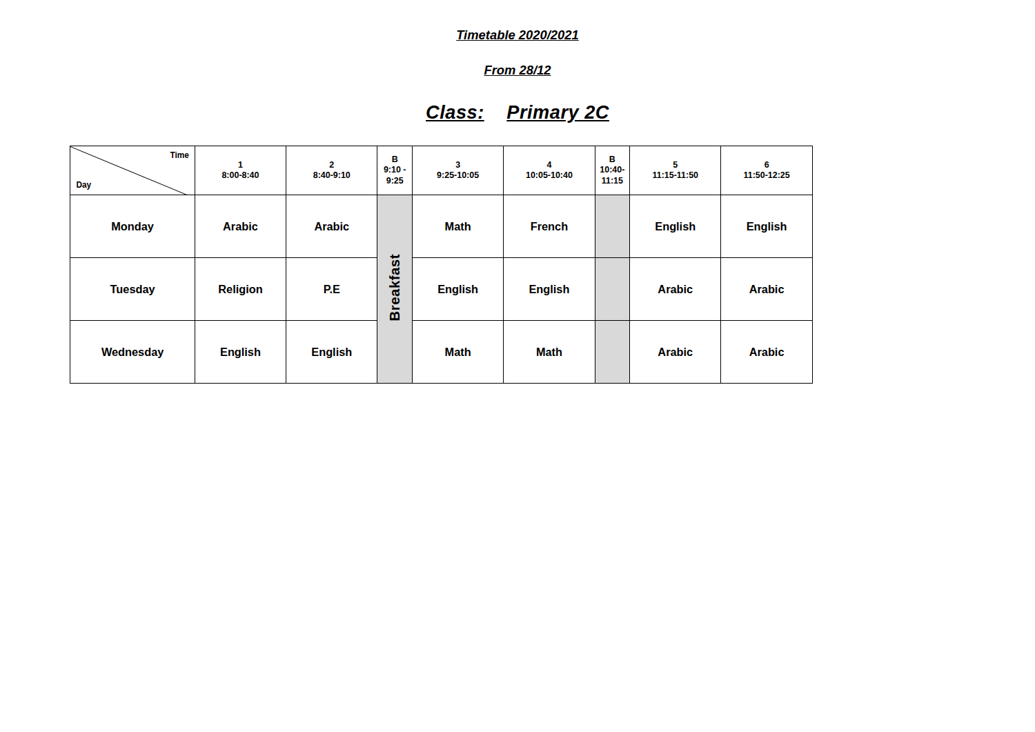Timetable 2020/2021
From 28/12
Class: Primary 2C
| Time Day | 1 8:00-8:40 | 2 8:40-9:10 | B 9:10 - 9:25 | 3 9:25-10:05 | 4 10:05-10:40 | B 10:40-11:15 | 5 11:15-11:50 | 6 11:50-12:25 |
| --- | --- | --- | --- | --- | --- | --- | --- | --- |
| Monday | Arabic | Arabic | Breakfast | Math | French | | English | English |
| Tuesday | Religion | P.E | English | English | | Arabic | Arabic |
| Wednesday | English | English | Math | Math | | Arabic | Arabic |